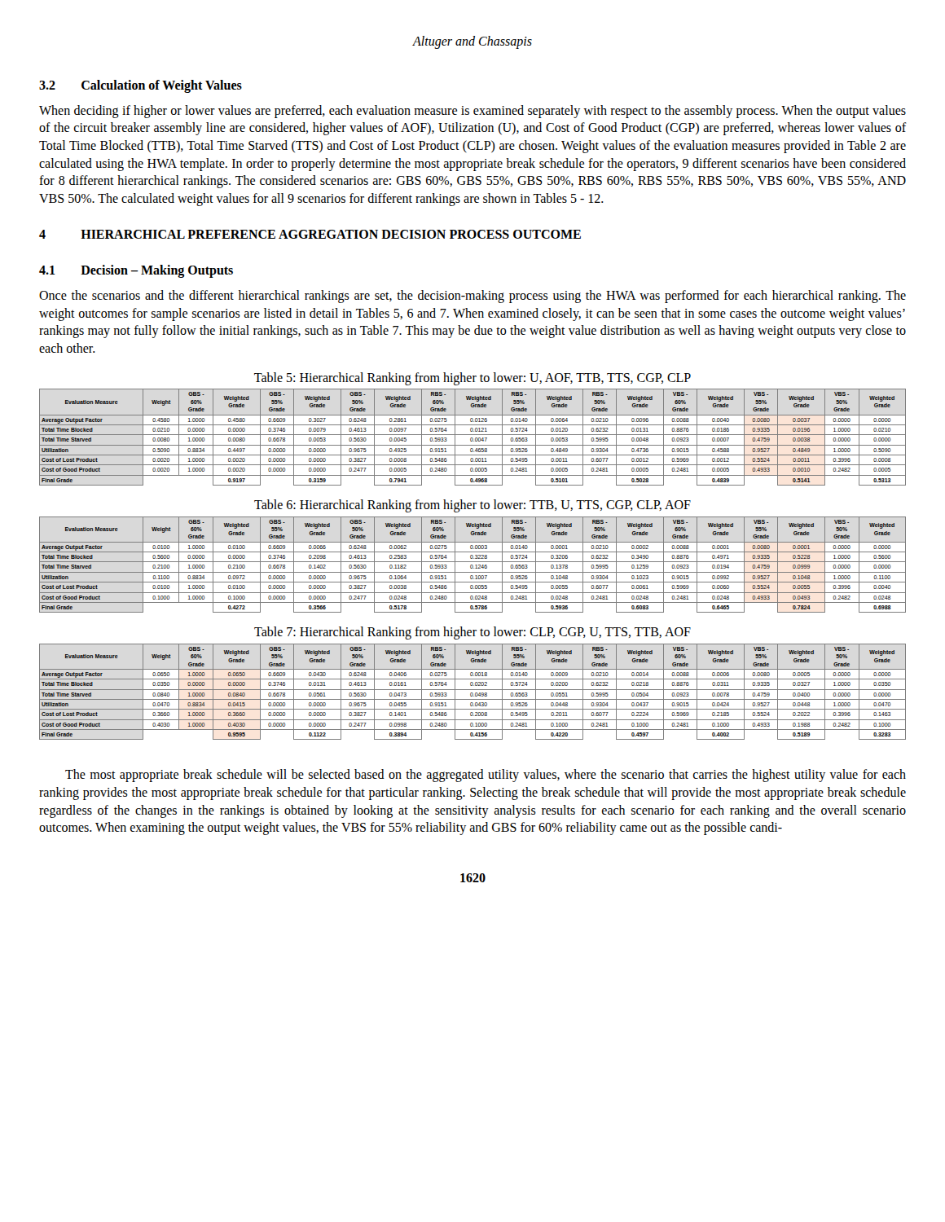Altuger and Chassapis
3.2 Calculation of Weight Values
When deciding if higher or lower values are preferred, each evaluation measure is examined separately with respect to the assembly process. When the output values of the circuit breaker assembly line are considered, higher values of AOF), Utilization (U), and Cost of Good Product (CGP) are preferred, whereas lower values of Total Time Blocked (TTB), Total Time Starved (TTS) and Cost of Lost Product (CLP) are chosen. Weight values of the evaluation measures provided in Table 2 are calculated using the HWA template. In order to properly determine the most appropriate break schedule for the operators, 9 different scenarios have been considered for 8 different hierarchical rankings. The considered scenarios are: GBS 60%, GBS 55%, GBS 50%, RBS 60%, RBS 55%, RBS 50%, VBS 60%, VBS 55%, AND VBS 50%. The calculated weight values for all 9 scenarios for different rankings are shown in Tables 5 - 12.
4 HIERARCHICAL PREFERENCE AGGREGATION DECISION PROCESS OUTCOME
4.1 Decision – Making Outputs
Once the scenarios and the different hierarchical rankings are set, the decision-making process using the HWA was performed for each hierarchical ranking. The weight outcomes for sample scenarios are listed in detail in Tables 5, 6 and 7. When examined closely, it can be seen that in some cases the outcome weight values’ rankings may not fully follow the initial rankings, such as in Table 7. This may be due to the weight value distribution as well as having weight outputs very close to each other.
Table 5: Hierarchical Ranking from higher to lower: U, AOF, TTB, TTS, CGP, CLP
| Evaluation Measure | Weight | GBS - 60% Grade | Weighted Grade | GBS - 55% Grade | Weighted Grade | GBS - 50% Grade | Weighted Grade | RBS - 60% Grade | Weighted Grade | RBS - 55% Grade | Weighted Grade | RBS - 50% Grade | Weighted Grade | VBS - 60% Grade | Weighted Grade | VBS - 55% Grade | Weighted Grade | VBS - 50% Grade | Weighted Grade |
| --- | --- | --- | --- | --- | --- | --- | --- | --- | --- | --- | --- | --- | --- | --- | --- | --- | --- | --- | --- |
| Average Output Factor | 0.4580 | 1.0000 | 0.4580 | 0.6609 | 0.3027 | 0.6248 | 0.2861 | 0.0275 | 0.0126 | 0.0140 | 0.0064 | 0.0210 | 0.0096 | 0.0088 | 0.0040 | 0.0080 | 0.0037 | 0.0000 | 0.0000 |
| Total Time Blocked | 0.0210 | 0.0000 | 0.0000 | 0.3746 | 0.0079 | 0.4613 | 0.0097 | 0.5764 | 0.0121 | 0.5724 | 0.0120 | 0.6232 | 0.0131 | 0.8876 | 0.0186 | 0.9335 | 0.0196 | 1.0000 | 0.0210 |
| Total Time Starved | 0.0080 | 1.0000 | 0.0080 | 0.6678 | 0.0053 | 0.5630 | 0.0045 | 0.5933 | 0.0047 | 0.6563 | 0.0053 | 0.5995 | 0.0048 | 0.0923 | 0.0007 | 0.4759 | 0.0038 | 0.0000 | 0.0000 |
| Utilization | 0.5090 | 0.8834 | 0.4497 | 0.0000 | 0.0000 | 0.9675 | 0.4925 | 0.9151 | 0.4658 | 0.9526 | 0.4849 | 0.9304 | 0.4736 | 0.9015 | 0.4588 | 0.9527 | 0.4849 | 1.0000 | 0.5090 |
| Cost of Lost Product | 0.0020 | 1.0000 | 0.0020 | 0.0000 | 0.0000 | 0.3827 | 0.0008 | 0.5486 | 0.0011 | 0.5495 | 0.0011 | 0.6077 | 0.0012 | 0.5969 | 0.0012 | 0.5524 | 0.0011 | 0.3996 | 0.0008 |
| Cost of Good Product | 0.0020 | 1.0000 | 0.0020 | 0.0000 | 0.0000 | 0.2477 | 0.0005 | 0.2480 | 0.0005 | 0.2481 | 0.0005 | 0.2481 | 0.0005 | 0.2481 | 0.0005 | 0.4933 | 0.0010 | 0.2482 | 0.0005 |
| Final Grade | | | 0.9197 | | 0.3159 | | 0.7941 | | 0.4968 | | 0.5101 | | 0.5028 | | 0.4839 | | 0.5141 | | 0.5313 |
Table 6: Hierarchical Ranking from higher to lower: TTB, U, TTS, CGP, CLP, AOF
| Evaluation Measure | Weight | GBS - 60% Grade | Weighted Grade | GBS - 55% Grade | Weighted Grade | GBS - 50% Grade | Weighted Grade | RBS - 60% Grade | Weighted Grade | RBS - 55% Grade | Weighted Grade | RBS - 50% Grade | Weighted Grade | VBS - 60% Grade | Weighted Grade | VBS - 55% Grade | Weighted Grade | VBS - 50% Grade | Weighted Grade |
| --- | --- | --- | --- | --- | --- | --- | --- | --- | --- | --- | --- | --- | --- | --- | --- | --- | --- | --- | --- |
| Average Output Factor | 0.0100 | 1.0000 | 0.0100 | 0.6609 | 0.0066 | 0.6248 | 0.0062 | 0.0275 | 0.0003 | 0.0140 | 0.0001 | 0.0210 | 0.0002 | 0.0088 | 0.0001 | 0.0080 | 0.0001 | 0.0000 | 0.0000 |
| Total Time Blocked | 0.5600 | 0.0000 | 0.0000 | 0.3746 | 0.2098 | 0.4613 | 0.2583 | 0.5764 | 0.3228 | 0.5724 | 0.3206 | 0.6232 | 0.3490 | 0.8876 | 0.4971 | 0.9335 | 0.5228 | 1.0000 | 0.5600 |
| Total Time Starved | 0.2100 | 1.0000 | 0.2100 | 0.6678 | 0.1402 | 0.5630 | 0.1182 | 0.5933 | 0.1246 | 0.6563 | 0.1378 | 0.5995 | 0.1259 | 0.0923 | 0.0194 | 0.4759 | 0.0999 | 0.0000 | 0.0000 |
| Utilization | 0.1100 | 0.8834 | 0.0972 | 0.0000 | 0.0000 | 0.9675 | 0.1064 | 0.9151 | 0.1007 | 0.9526 | 0.1048 | 0.9304 | 0.1023 | 0.9015 | 0.0992 | 0.9527 | 0.1048 | 1.0000 | 0.1100 |
| Cost of Lost Product | 0.0100 | 1.0000 | 0.0100 | 0.0000 | 0.0000 | 0.3827 | 0.0038 | 0.5486 | 0.0055 | 0.5495 | 0.0055 | 0.6077 | 0.0061 | 0.5969 | 0.0060 | 0.5524 | 0.0055 | 0.3996 | 0.0040 |
| Cost of Good Product | 0.1000 | 1.0000 | 0.1000 | 0.0000 | 0.0000 | 0.2477 | 0.0248 | 0.2480 | 0.0248 | 0.2481 | 0.0248 | 0.2481 | 0.0248 | 0.2481 | 0.0248 | 0.4933 | 0.0493 | 0.2482 | 0.0248 |
| Final Grade | | | 0.4272 | | 0.3566 | | 0.5178 | | 0.5786 | | 0.5936 | | 0.6083 | | 0.6465 | | 0.7824 | | 0.6988 |
Table 7: Hierarchical Ranking from higher to lower: CLP, CGP, U, TTS, TTB, AOF
| Evaluation Measure | Weight | GBS - 60% Grade | Weighted Grade | GBS - 55% Grade | Weighted Grade | GBS - 50% Grade | Weighted Grade | RBS - 60% Grade | Weighted Grade | RBS - 55% Grade | Weighted Grade | RBS - 50% Grade | Weighted Grade | VBS - 60% Grade | Weighted Grade | VBS - 55% Grade | Weighted Grade | VBS - 50% Grade | Weighted Grade |
| --- | --- | --- | --- | --- | --- | --- | --- | --- | --- | --- | --- | --- | --- | --- | --- | --- | --- | --- | --- |
| Average Output Factor | 0.0650 | 1.0000 | 0.0650 | 0.6609 | 0.0430 | 0.6248 | 0.0406 | 0.0275 | 0.0018 | 0.0140 | 0.0009 | 0.0210 | 0.0014 | 0.0088 | 0.0006 | 0.0080 | 0.0005 | 0.0000 | 0.0000 |
| Total Time Blocked | 0.0350 | 0.0000 | 0.0000 | 0.3746 | 0.0131 | 0.4613 | 0.0161 | 0.5764 | 0.0202 | 0.5724 | 0.0200 | 0.6232 | 0.0218 | 0.8876 | 0.0311 | 0.9335 | 0.0327 | 1.0000 | 0.0350 |
| Total Time Starved | 0.0840 | 1.0000 | 0.0840 | 0.6678 | 0.0561 | 0.5630 | 0.0473 | 0.5933 | 0.0498 | 0.6563 | 0.0551 | 0.5995 | 0.0504 | 0.0923 | 0.0078 | 0.4759 | 0.0400 | 0.0000 | 0.0000 |
| Utilization | 0.0470 | 0.8834 | 0.0415 | 0.0000 | 0.0000 | 0.9675 | 0.0455 | 0.9151 | 0.0430 | 0.9526 | 0.0448 | 0.9304 | 0.0437 | 0.9015 | 0.0424 | 0.9527 | 0.0448 | 1.0000 | 0.0470 |
| Cost of Lost Product | 0.3660 | 1.0000 | 0.3660 | 0.0000 | 0.0000 | 0.3827 | 0.1401 | 0.5486 | 0.2008 | 0.5495 | 0.2011 | 0.6077 | 0.2224 | 0.5969 | 0.2185 | 0.5524 | 0.2022 | 0.3996 | 0.1463 |
| Cost of Good Product | 0.4030 | 1.0000 | 0.4030 | 0.0000 | 0.0000 | 0.2477 | 0.0998 | 0.2480 | 0.1000 | 0.2481 | 0.1000 | 0.2481 | 0.1000 | 0.2481 | 0.1000 | 0.4933 | 0.1988 | 0.2482 | 0.1000 |
| Final Grade | | | 0.9595 | | 0.1122 | | 0.3894 | | 0.4156 | | 0.4220 | | 0.4597 | | 0.4002 | | 0.5189 | | 0.3283 |
The most appropriate break schedule will be selected based on the aggregated utility values, where the scenario that carries the highest utility value for each ranking provides the most appropriate break schedule for that particular ranking. Selecting the break schedule that will provide the most appropriate break schedule regardless of the changes in the rankings is obtained by looking at the sensitivity analysis results for each scenario for each ranking and the overall scenario outcomes. When examining the output weight values, the VBS for 55% reliability and GBS for 60% reliability came out as the possible candi-
1620